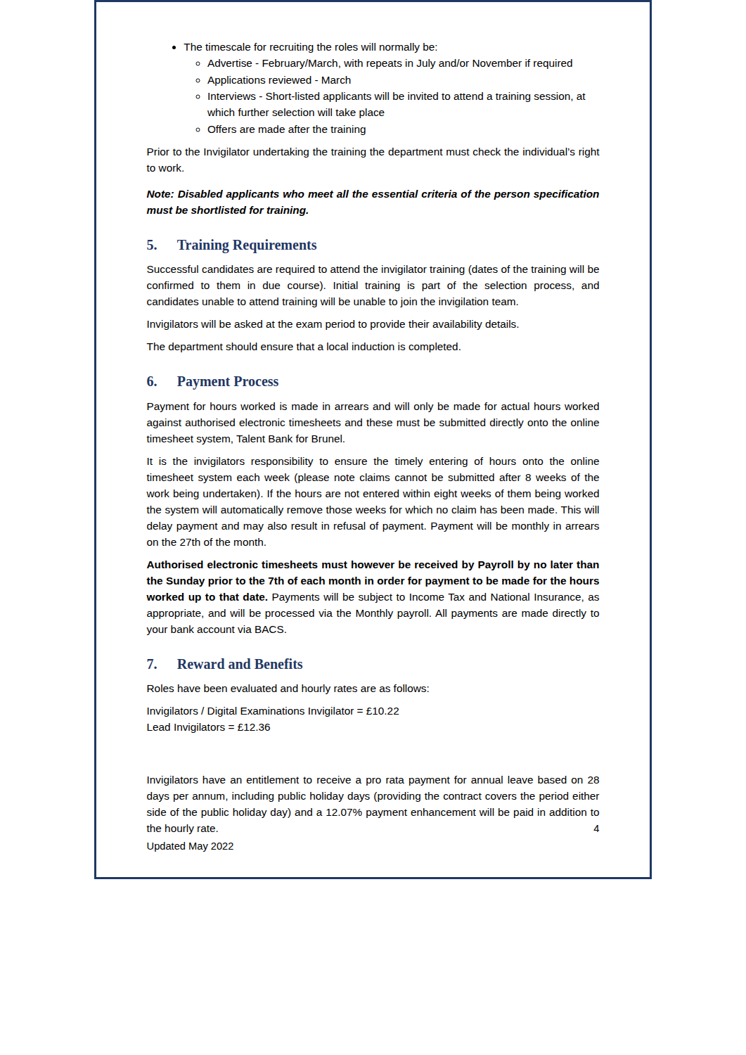The timescale for recruiting the roles will normally be:
Advertise - February/March, with repeats in July and/or November if required
Applications reviewed - March
Interviews - Short-listed applicants will be invited to attend a training session, at which further selection will take place
Offers are made after the training
Prior to the Invigilator undertaking the training the department must check the individual’s right to work.
Note: Disabled applicants who meet all the essential criteria of the person specification must be shortlisted for training.
5. Training Requirements
Successful candidates are required to attend the invigilator training (dates of the training will be confirmed to them in due course). Initial training is part of the selection process, and candidates unable to attend training will be unable to join the invigilation team.
Invigilators will be asked at the exam period to provide their availability details.
The department should ensure that a local induction is completed.
6. Payment Process
Payment for hours worked is made in arrears and will only be made for actual hours worked against authorised electronic timesheets and these must be submitted directly onto the online timesheet system, Talent Bank for Brunel.
It is the invigilators responsibility to ensure the timely entering of hours onto the online timesheet system each week (please note claims cannot be submitted after 8 weeks of the work being undertaken). If the hours are not entered within eight weeks of them being worked the system will automatically remove those weeks for which no claim has been made. This will delay payment and may also result in refusal of payment. Payment will be monthly in arrears on the 27th of the month.
Authorised electronic timesheets must however be received by Payroll by no later than the Sunday prior to the 7th of each month in order for payment to be made for the hours worked up to that date. Payments will be subject to Income Tax and National Insurance, as appropriate, and will be processed via the Monthly payroll. All payments are made directly to your bank account via BACS.
7. Reward and Benefits
Roles have been evaluated and hourly rates are as follows:
Invigilators / Digital Examinations Invigilator = £10.22
Lead Invigilators = £12.36
Invigilators have an entitlement to receive a pro rata payment for annual leave based on 28 days per annum, including public holiday days (providing the contract covers the period either side of the public holiday day) and a 12.07% payment enhancement will be paid in addition to the hourly rate.
4
Updated May 2022